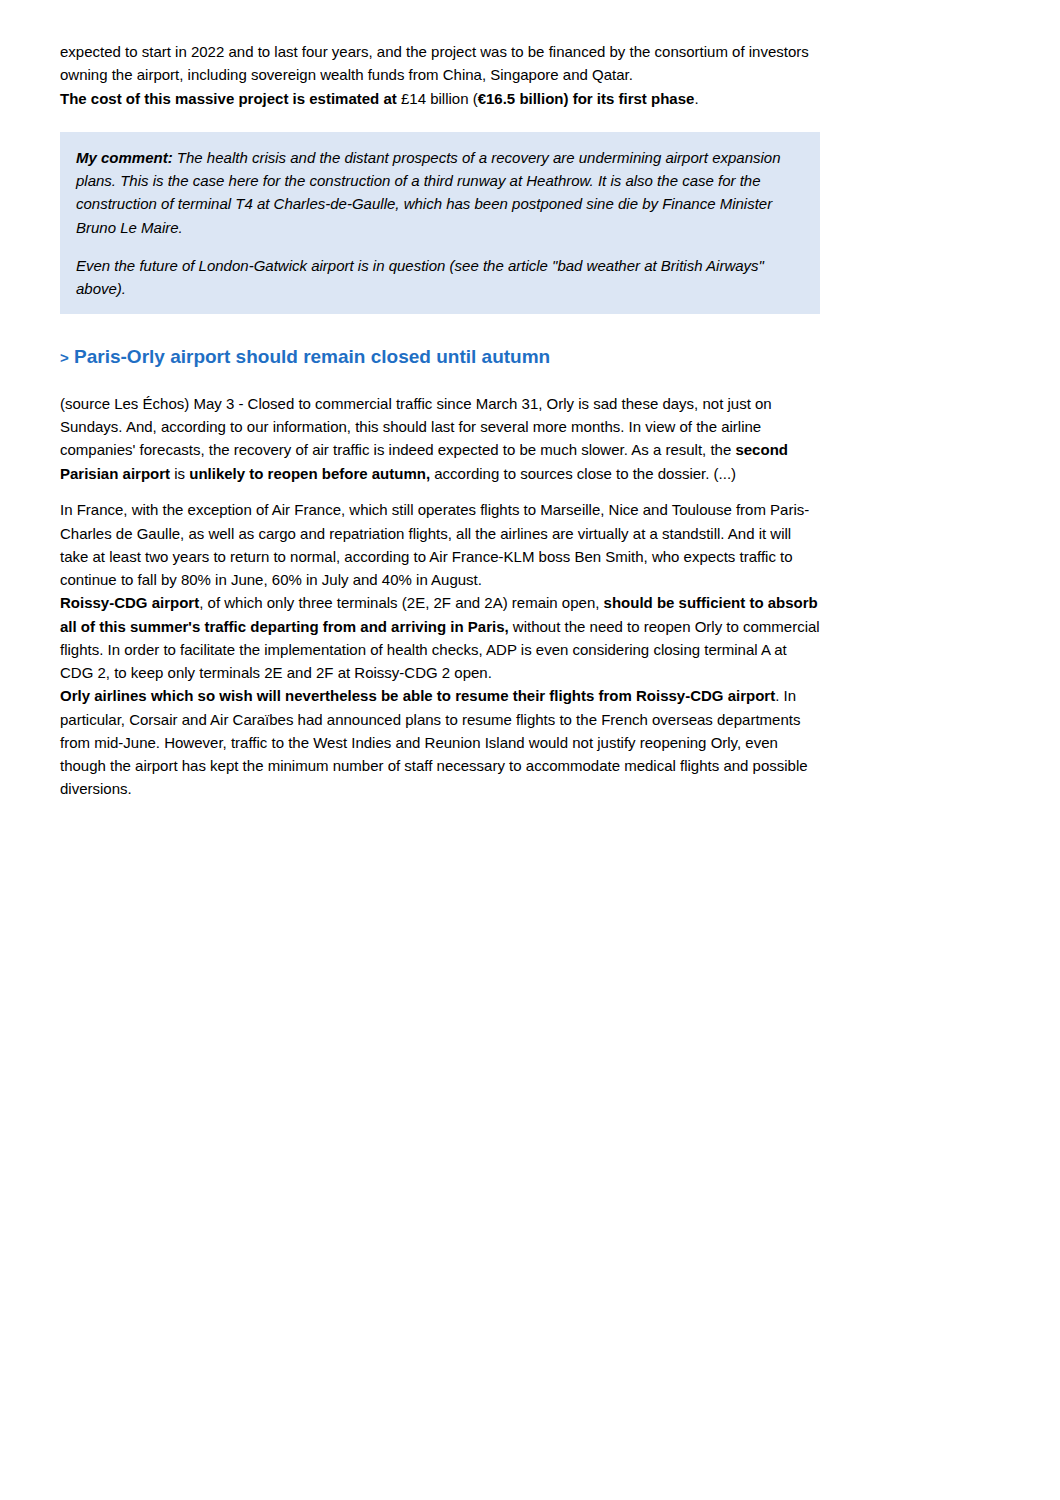expected to start in 2022 and to last four years, and the project was to be financed by the consortium of investors owning the airport, including sovereign wealth funds from China, Singapore and Qatar.
The cost of this massive project is estimated at £14 billion (€16.5 billion) for its first phase.
My comment: The health crisis and the distant prospects of a recovery are undermining airport expansion plans. This is the case here for the construction of a third runway at Heathrow. It is also the case for the construction of terminal T4 at Charles-de-Gaulle, which has been postponed sine die by Finance Minister Bruno Le Maire.
Even the future of London-Gatwick airport is in question (see the article "bad weather at British Airways" above).
> Paris-Orly airport should remain closed until autumn
(source Les Échos) May 3 - Closed to commercial traffic since March 31, Orly is sad these days, not just on Sundays. And, according to our information, this should last for several more months. In view of the airline companies' forecasts, the recovery of air traffic is indeed expected to be much slower. As a result, the second Parisian airport is unlikely to reopen before autumn, according to sources close to the dossier. (...)
In France, with the exception of Air France, which still operates flights to Marseille, Nice and Toulouse from Paris-Charles de Gaulle, as well as cargo and repatriation flights, all the airlines are virtually at a standstill. And it will take at least two years to return to normal, according to Air France-KLM boss Ben Smith, who expects traffic to continue to fall by 80% in June, 60% in July and 40% in August.
Roissy-CDG airport, of which only three terminals (2E, 2F and 2A) remain open, should be sufficient to absorb all of this summer's traffic departing from and arriving in Paris, without the need to reopen Orly to commercial flights. In order to facilitate the implementation of health checks, ADP is even considering closing terminal A at CDG 2, to keep only terminals 2E and 2F at Roissy-CDG 2 open.
Orly airlines which so wish will nevertheless be able to resume their flights from Roissy-CDG airport. In particular, Corsair and Air Caraïbes had announced plans to resume flights to the French overseas departments from mid-June. However, traffic to the West Indies and Reunion Island would not justify reopening Orly, even though the airport has kept the minimum number of staff necessary to accommodate medical flights and possible diversions.